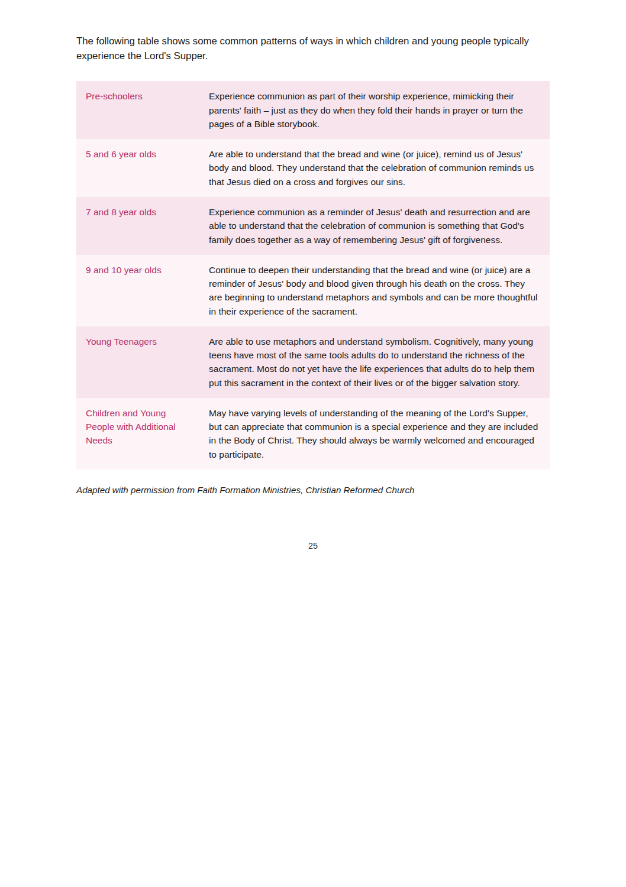The following table shows some common patterns of ways in which children and young people typically experience the Lord's Supper.
| Pre-schoolers | Experience communion as part of their worship experience, mimicking their parents' faith – just as they do when they fold their hands in prayer or turn the pages of a Bible storybook. |
| 5 and 6 year olds | Are able to understand that the bread and wine (or juice), remind us of Jesus' body and blood. They understand that the celebration of communion reminds us that Jesus died on a cross and forgives our sins. |
| 7 and 8 year olds | Experience communion as a reminder of Jesus' death and resurrection and are able to understand that the celebration of communion is something that God's family does together as a way of remembering Jesus' gift of forgiveness. |
| 9 and 10 year olds | Continue to deepen their understanding that the bread and wine (or juice) are a reminder of Jesus' body and blood given through his death on the cross. They are beginning to understand metaphors and symbols and can be more thoughtful in their experience of the sacrament. |
| Young Teenagers | Are able to use metaphors and understand symbolism. Cognitively, many young teens have most of the same tools adults do to understand the richness of the sacrament. Most do not yet have the life experiences that adults do to help them put this sacrament in the context of their lives or of the bigger salvation story. |
| Children and Young People with Additional Needs | May have varying levels of understanding of the meaning of the Lord's Supper, but can appreciate that communion is a special experience and they are included in the Body of Christ. They should always be warmly welcomed and encouraged to participate. |
Adapted with permission from Faith Formation Ministries, Christian Reformed Church
25